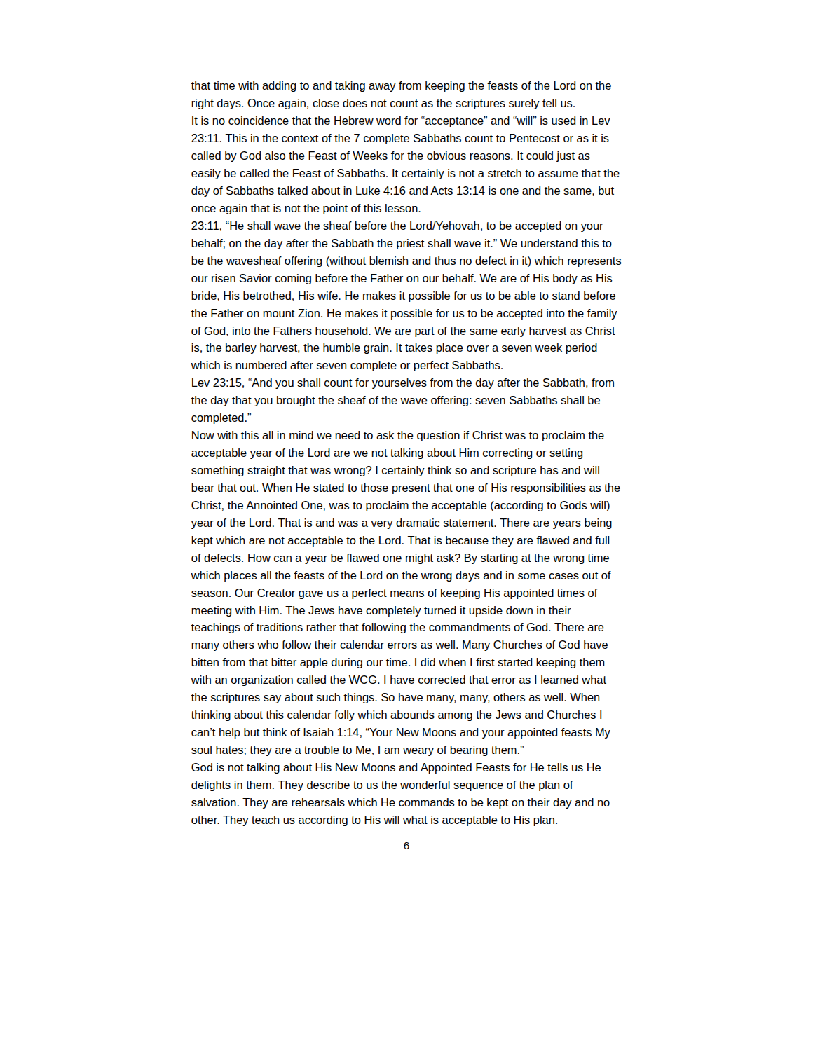that time with adding to and taking away from keeping the feasts of the Lord on the right days. Once again, close does not count as the scriptures surely tell us.
It is no coincidence that the Hebrew word for “acceptance” and “will” is used in Lev 23:11. This in the context of the 7 complete Sabbaths count to Pentecost or as it is called by God also the Feast of Weeks for the obvious reasons. It could just as easily be called the Feast of Sabbaths. It certainly is not a stretch to assume that the day of Sabbaths talked about in Luke 4:16 and Acts 13:14 is one and the same, but once again that is not the point of this lesson.
23:11, “He shall wave the sheaf before the Lord/Yehovah, to be accepted on your behalf; on the day after the Sabbath the priest shall wave it.” We understand this to be the wavesheaf offering (without blemish and thus no defect in it) which represents our risen Savior coming before the Father on our behalf. We are of His body as His bride, His betrothed, His wife. He makes it possible for us to be able to stand before the Father on mount Zion. He makes it possible for us to be accepted into the family of God, into the Fathers household. We are part of the same early harvest as Christ is, the barley harvest, the humble grain. It takes place over a seven week period which is numbered after seven complete or perfect Sabbaths.
Lev 23:15, “And you shall count for yourselves from the day after the Sabbath, from the day that you brought the sheaf of the wave offering: seven Sabbaths shall be completed.”
Now with this all in mind we need to ask the question if Christ was to proclaim the acceptable year of the Lord are we not talking about Him correcting or setting something straight that was wrong? I certainly think so and scripture has and will bear that out. When He stated to those present that one of His responsibilities as the Christ, the Annointed One, was to proclaim the acceptable (according to Gods will) year of the Lord. That is and was a very dramatic statement. There are years being kept which are not acceptable to the Lord. That is because they are flawed and full of defects. How can a year be flawed one might ask? By starting at the wrong time which places all the feasts of the Lord on the wrong days and in some cases out of season. Our Creator gave us a perfect means of keeping His appointed times of meeting with Him. The Jews have completely turned it upside down in their teachings of traditions rather that following the commandments of God. There are many others who follow their calendar errors as well. Many Churches of God have bitten from that bitter apple during our time. I did when I first started keeping them with an organization called the WCG. I have corrected that error as I learned what the scriptures say about such things. So have many, many, others as well. When thinking about this calendar folly which abounds among the Jews and Churches I can’t help but think of Isaiah 1:14, “Your New Moons and your appointed feasts My soul hates; they are a trouble to Me, I am weary of bearing them.”
God is not talking about His New Moons and Appointed Feasts for He tells us He delights in them. They describe to us the wonderful sequence of the plan of salvation. They are rehearsals which He commands to be kept on their day and no other. They teach us according to His will what is acceptable to His plan.
6